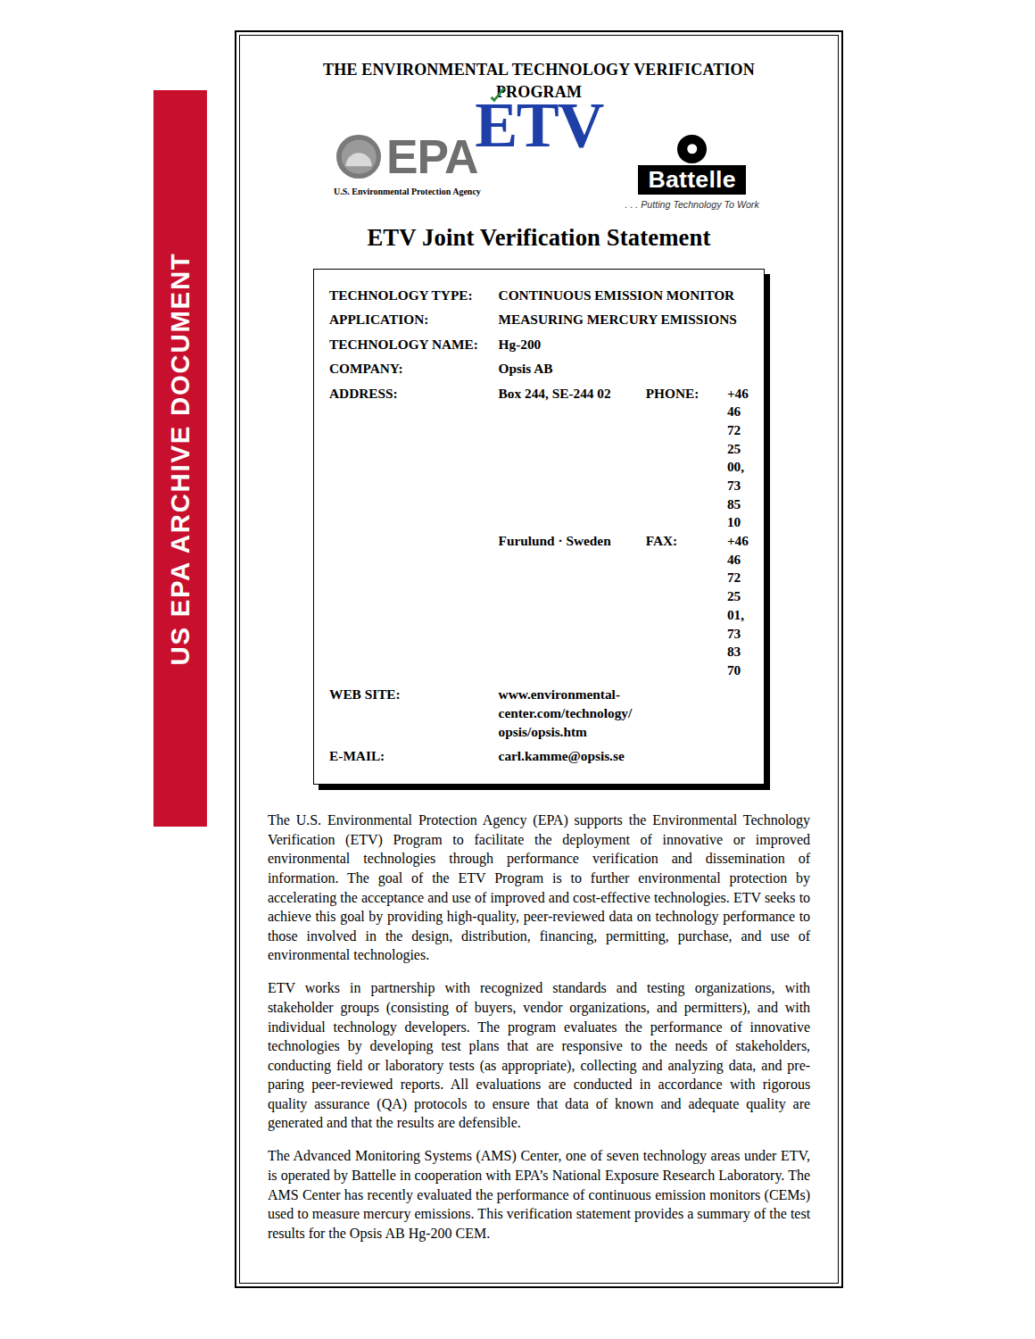US EPA ARCHIVE DOCUMENT
THE ENVIRONMENTAL TECHNOLOGY VERIFICATION
PROGRAM
ETV
EPA
U.S. Environmental Protection Agency
Battelle
. . . Putting Technology To Work
ETV Joint Verification Statement
| TECHNOLOGY TYPE: | CONTINUOUS EMISSION MONITOR |
| APPLICATION: | MEASURING MERCURY EMISSIONS |
| TECHNOLOGY NAME: | Hg-200 |
| COMPANY: | Opsis AB |
| ADDRESS: | Box 244, SE-244 02 PHONE: +46 46 72 25 00, 73 85 10 Furulund · Sweden FAX: +46 46 72 25 01, 73 83 70 |
| WEB SITE: | www.environmental-center.com/technology/ opsis/opsis.htm |
| E-MAIL: | carl.kamme@opsis.se |
The U.S. Environmental Protection Agency (EPA) supports the Environmental Technology Verification (ETV) Program to facilitate the deployment of innovative or improved environmental technologies through performance verification and dissemination of information. The goal of the ETV Program is to further environmental protection by accelerating the acceptance and use of improved and cost-effective technologies. ETV seeks to achieve this goal by providing high-quality, peer-reviewed data on technology performance to those involved in the design, distribution, financing, permitting, purchase, and use of environmental technologies.
ETV works in partnership with recognized standards and testing organizations, with stakeholder groups (consisting of buyers, vendor organizations, and permitters), and with individual technology developers. The program evaluates the performance of innovative technologies by developing test plans that are responsive to the needs of stakeholders, conducting field or laboratory tests (as appropriate), collecting and analyzing data, and pre-paring peer-reviewed reports. All evaluations are conducted in accordance with rigorous quality assurance (QA) protocols to ensure that data of known and adequate quality are generated and that the results are defensible.
The Advanced Monitoring Systems (AMS) Center, one of seven technology areas under ETV, is operated by Battelle in cooperation with EPA’s National Exposure Research Laboratory. The AMS Center has recently evaluated the performance of continuous emission monitors (CEMs) used to measure mercury emissions. This verification statement provides a summary of the test results for the Opsis AB Hg-200 CEM.